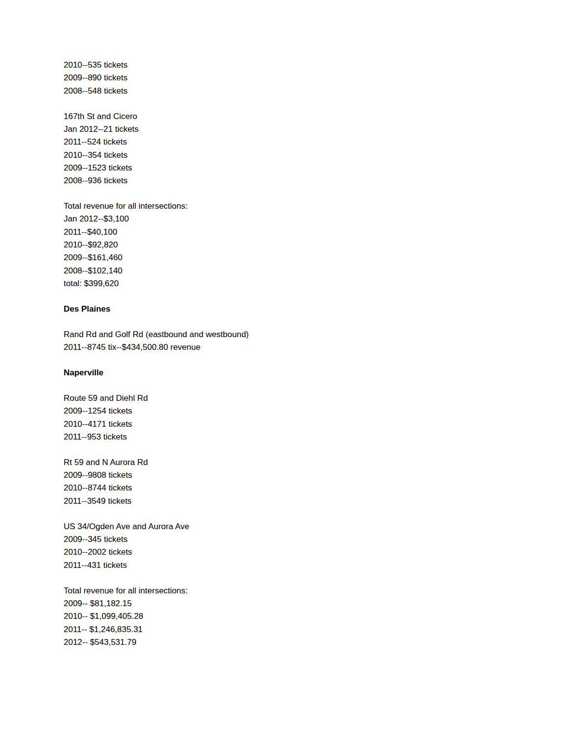2010--535 tickets
2009--890 tickets
2008--548 tickets
167th St and Cicero
Jan 2012--21 tickets
2011--524 tickets
2010--354 tickets
2009--1523 tickets
2008--936 tickets
Total revenue for all intersections:
Jan 2012--$3,100
2011--$40,100
2010--$92,820
2009--$161,460
2008--$102,140
total: $399,620
Des Plaines
Rand Rd and Golf Rd (eastbound and westbound)
2011--8745 tix--$434,500.80 revenue
Naperville
Route 59 and Diehl Rd
2009--1254 tickets
2010--4171 tickets
2011--953 tickets
Rt 59 and N Aurora Rd
2009--9808 tickets
2010--8744 tickets
2011--3549 tickets
US 34/Ogden Ave and Aurora Ave
2009--345 tickets
2010--2002 tickets
2011--431 tickets
Total revenue for all intersections:
2009-- $81,182.15
2010-- $1,099,405.28
2011-- $1,246,835.31
2012-- $543,531.79